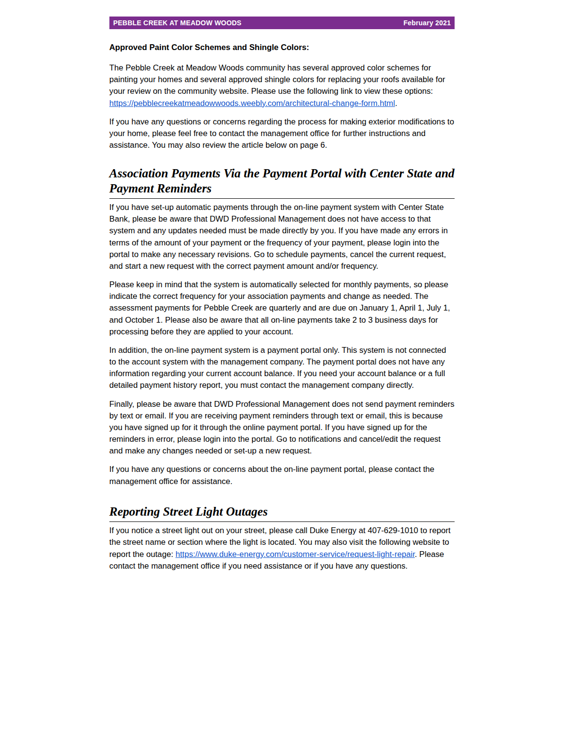Pebble Creek at Meadow Woods February 2021
Approved Paint Color Schemes and Shingle Colors:
The Pebble Creek at Meadow Woods community has several approved color schemes for painting your homes and several approved shingle colors for replacing your roofs available for your review on the community website. Please use the following link to view these options:
https://pebblecreekatmeadowwoods.weebly.com/architectural-change-form.html.
If you have any questions or concerns regarding the process for making exterior modifications to your home, please feel free to contact the management office for further instructions and assistance. You may also review the article below on page 6.
Association Payments Via the Payment Portal with Center State and Payment Reminders
If you have set-up automatic payments through the on-line payment system with Center State Bank, please be aware that DWD Professional Management does not have access to that system and any updates needed must be made directly by you. If you have made any errors in terms of the amount of your payment or the frequency of your payment, please login into the portal to make any necessary revisions. Go to schedule payments, cancel the current request, and start a new request with the correct payment amount and/or frequency.
Please keep in mind that the system is automatically selected for monthly payments, so please indicate the correct frequency for your association payments and change as needed. The assessment payments for Pebble Creek are quarterly and are due on January 1, April 1, July 1, and October 1. Please also be aware that all on-line payments take 2 to 3 business days for processing before they are applied to your account.
In addition, the on-line payment system is a payment portal only. This system is not connected to the account system with the management company. The payment portal does not have any information regarding your current account balance. If you need your account balance or a full detailed payment history report, you must contact the management company directly.
Finally, please be aware that DWD Professional Management does not send payment reminders by text or email. If you are receiving payment reminders through text or email, this is because you have signed up for it through the online payment portal. If you have signed up for the reminders in error, please login into the portal. Go to notifications and cancel/edit the request and make any changes needed or set-up a new request.
If you have any questions or concerns about the on-line payment portal, please contact the management office for assistance.
Reporting Street Light Outages
If you notice a street light out on your street, please call Duke Energy at 407-629-1010 to report the street name or section where the light is located. You may also visit the following website to report the outage: https://www.duke-energy.com/customer-service/request-light-repair. Please contact the management office if you need assistance or if you have any questions.